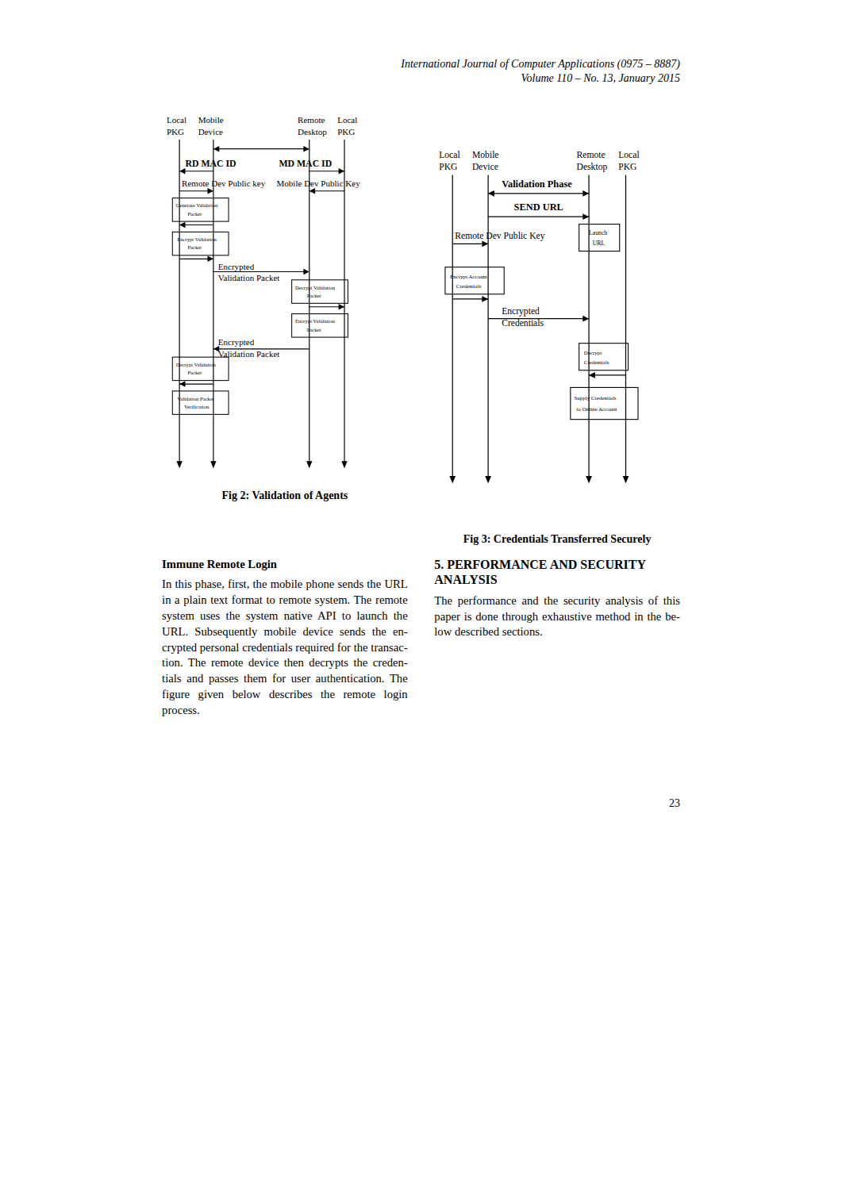International Journal of Computer Applications (0975 – 8887)
Volume 110 – No. 13, January 2015
Local PKG Mobile Device Remote Desktop Local PKG RD MAC ID MD MAC ID Remote Dev Public key Mobile Dev Public Key Generate Validation Packet Encrypt Validation Packet Encrypted Validation Packet Decrypt Validation Packet Encrypt Validation Packet Encrypted Validation Packet Decrypt Validation Packet Validation Packet Verification
Fig 2: Validation of Agents
Local PKG Mobile Device Remote Desktop Local PKG Validation Phase SEND URL Launch URL Remote Dev Public Key Encrypt Account Credentials Encrypted Credentials Decrypt Credentials Supply Credentials to Online Account
Fig 3: Credentials Transferred Securely
Immune Remote Login
In this phase, first, the mobile phone sends the URL in a plain text format to remote system. The remote system uses the system native API to launch the URL. Subsequently mobile device sends the encrypted personal credentials required for the transaction. The remote device then decrypts the credentials and passes them for user authentication. The figure given below describes the remote login process.
5. Performance and Security Analysis
The performance and the security analysis of this paper is done through exhaustive method in the below described sections.
23